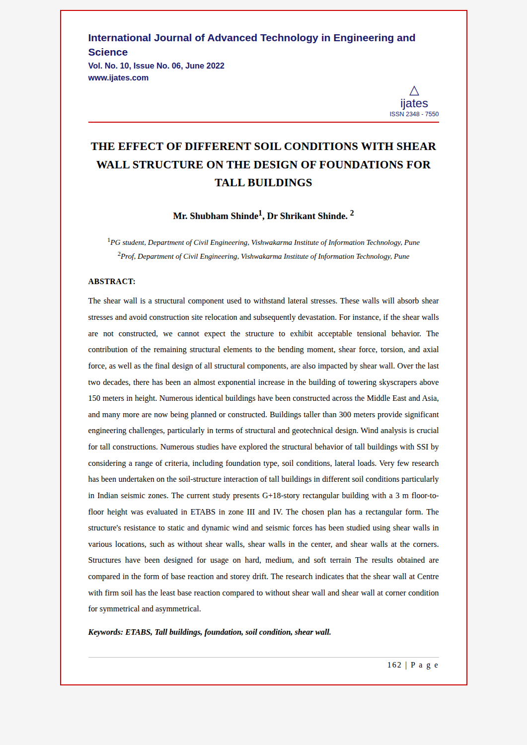International Journal of Advanced Technology in Engineering and Science
Vol. No. 10, Issue No. 06, June 2022
www.ijates.com
△
ijates
ISSN 2348 - 7550
THE EFFECT OF DIFFERENT SOIL CONDITIONS WITH SHEAR WALL STRUCTURE ON THE DESIGN OF FOUNDATIONS FOR TALL BUILDINGS
Mr. Shubham Shinde1, Dr Shrikant Shinde. 2
1PG student, Department of Civil Engineering, Vishwakarma Institute of Information Technology, Pune
2Prof, Department of Civil Engineering, Vishwakarma Institute of Information Technology, Pune
ABSTRACT:
The shear wall is a structural component used to withstand lateral stresses. These walls will absorb shear stresses and avoid construction site relocation and subsequently devastation. For instance, if the shear walls are not constructed, we cannot expect the structure to exhibit acceptable tensional behavior. The contribution of the remaining structural elements to the bending moment, shear force, torsion, and axial force, as well as the final design of all structural components, are also impacted by shear wall. Over the last two decades, there has been an almost exponential increase in the building of towering skyscrapers above 150 meters in height. Numerous identical buildings have been constructed across the Middle East and Asia, and many more are now being planned or constructed. Buildings taller than 300 meters provide significant engineering challenges, particularly in terms of structural and geotechnical design. Wind analysis is crucial for tall constructions. Numerous studies have explored the structural behavior of tall buildings with SSI by considering a range of criteria, including foundation type, soil conditions, lateral loads. Very few research has been undertaken on the soil-structure interaction of tall buildings in different soil conditions particularly in Indian seismic zones. The current study presents G+18-story rectangular building with a 3 m floor-to-floor height was evaluated in ETABS in zone III and IV. The chosen plan has a rectangular form. The structure's resistance to static and dynamic wind and seismic forces has been studied using shear walls in various locations, such as without shear walls, shear walls in the center, and shear walls at the corners. Structures have been designed for usage on hard, medium, and soft terrain The results obtained are compared in the form of base reaction and storey drift. The research indicates that the shear wall at Centre with firm soil has the least base reaction compared to without shear wall and shear wall at corner condition for symmetrical and asymmetrical.
Keywords: ETABS, Tall buildings, foundation, soil condition, shear wall.
162 | P a g e